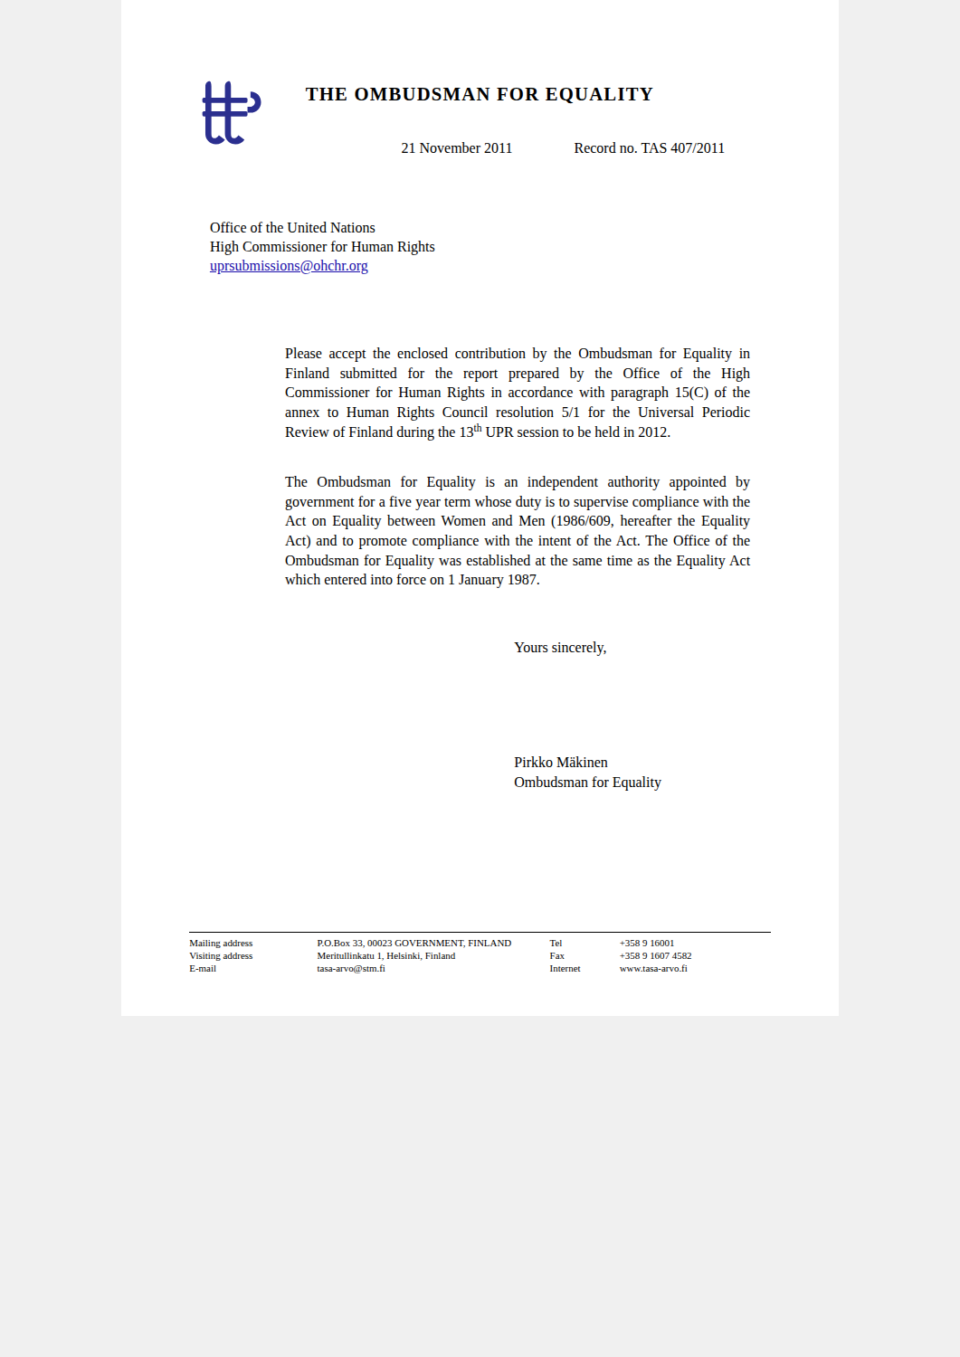The Ombudsman for Equality
21 November 2011 Record no. TAS 407/2011
Office of the United Nations
High Commissioner for Human Rights
uprsubmissions@ohchr.org
Please accept the enclosed contribution by the Ombudsman for Equality in Finland submitted for the report prepared by the Office of the High Commissioner for Human Rights in accordance with paragraph 15(C) of the annex to Human Rights Council resolution 5/1 for the Universal Periodic Review of Finland during the 13th UPR session to be held in 2012.
The Ombudsman for Equality is an independent authority appointed by government for a five year term whose duty is to supervise compliance with the Act on Equality between Women and Men (1986/609, hereafter the Equality Act) and to promote compliance with the intent of the Act. The Office of the Ombudsman for Equality was established at the same time as the Equality Act which entered into force on 1 January 1987.
Yours sincerely,
Pirkko Mäkinen
Ombudsman for Equality
| Mailing address | P.O.Box 33, 00023 GOVERNMENT, FINLAND | Tel | +358 9 16001 |
| Visiting address | Meritullinkatu 1, Helsinki, Finland | Fax | +358 9 1607 4582 |
| E-mail | tasa-arvo@stm.fi | Internet | www.tasa-arvo.fi |